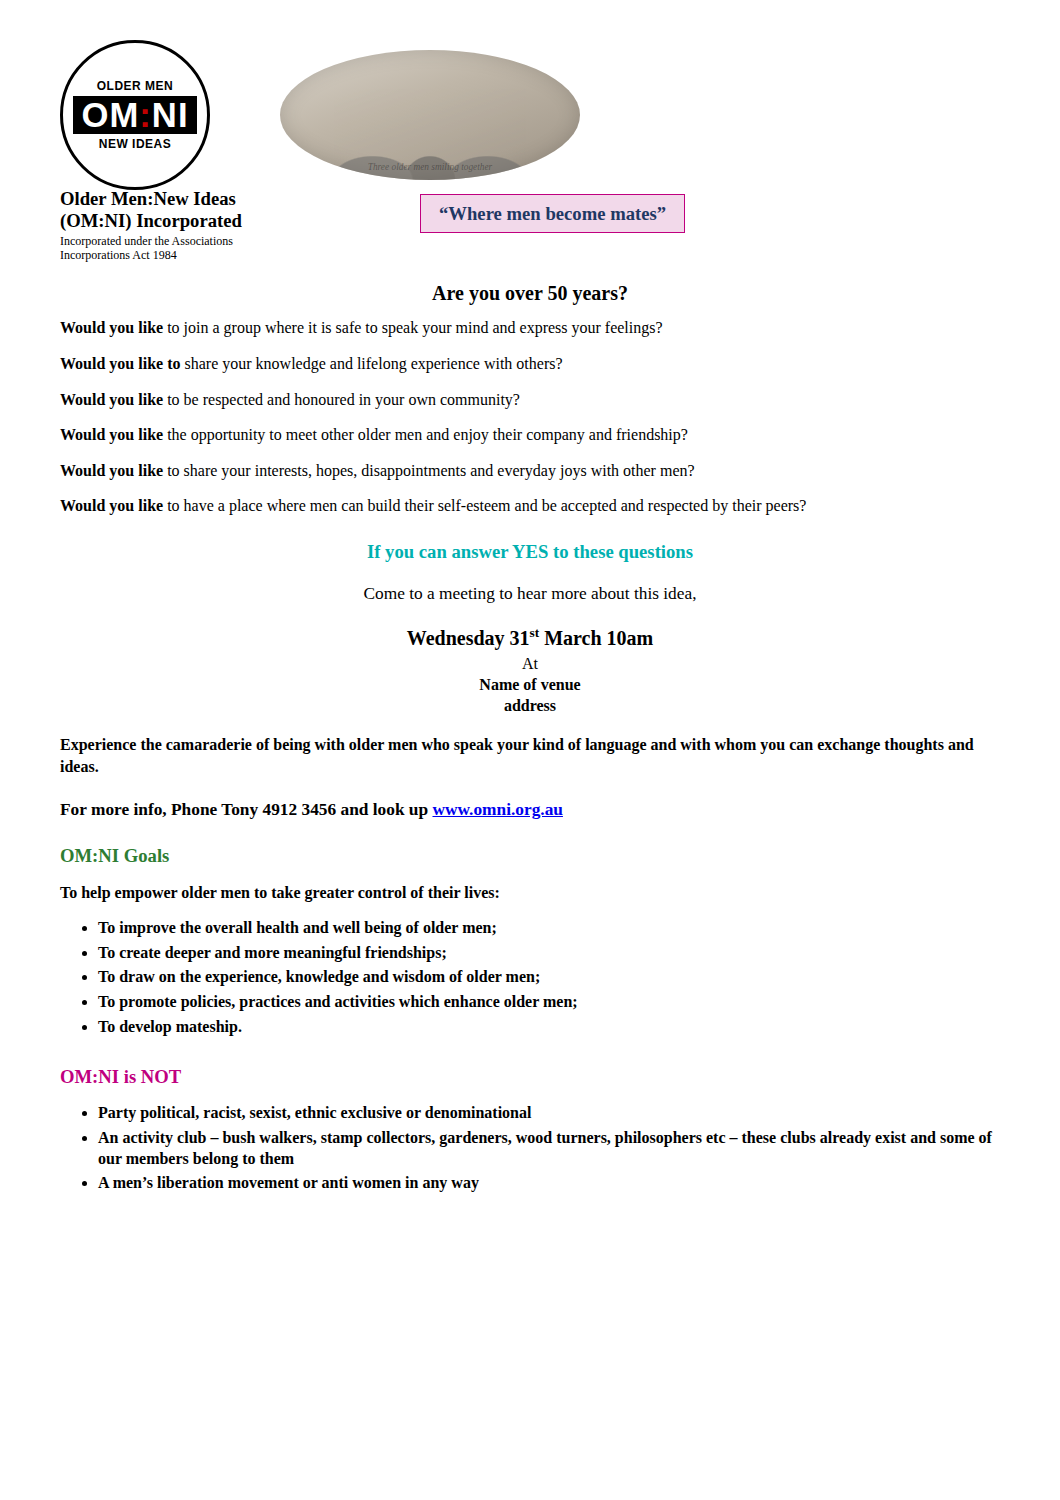OLDER MEN
OM: NI
NEW IDEAS
Three older men smiling together
Older Men:New Ideas
(OM:NI) Incorporated
Incorporated under the Associations
Incorporations Act 1984
“Where men become mates”
Are you over 50 years?
Would you like to join a group where it is safe to speak your mind and express your feelings?
Would you like to share your knowledge and lifelong experience with others?
Would you like to be respected and honoured in your own community?
Would you like the opportunity to meet other older men and enjoy their company and friendship?
Would you like to share your interests, hopes, disappointments and everyday joys with other men?
Would you like to have a place where men can build their self-esteem and be accepted and respected by their peers?
If you can answer YES to these questions
Come to a meeting to hear more about this idea,
Wednesday 31st March 10am
At
Name of venue
address
Experience the camaraderie of being with older men who speak your kind of language and with whom you can exchange thoughts and ideas.
For more info, Phone Tony 4912 3456 and look up www.omni.org.au
OM:NI Goals
To help empower older men to take greater control of their lives:
To improve the overall health and well being of older men;
To create deeper and more meaningful friendships;
To draw on the experience, knowledge and wisdom of older men;
To promote policies, practices and activities which enhance older men;
To develop mateship.
OM:NI is NOT
Party political, racist, sexist, ethnic exclusive or denominational
An activity club – bush walkers, stamp collectors, gardeners, wood turners, philosophers etc – these clubs already exist and some of our members belong to them
A men’s liberation movement or anti women in any way